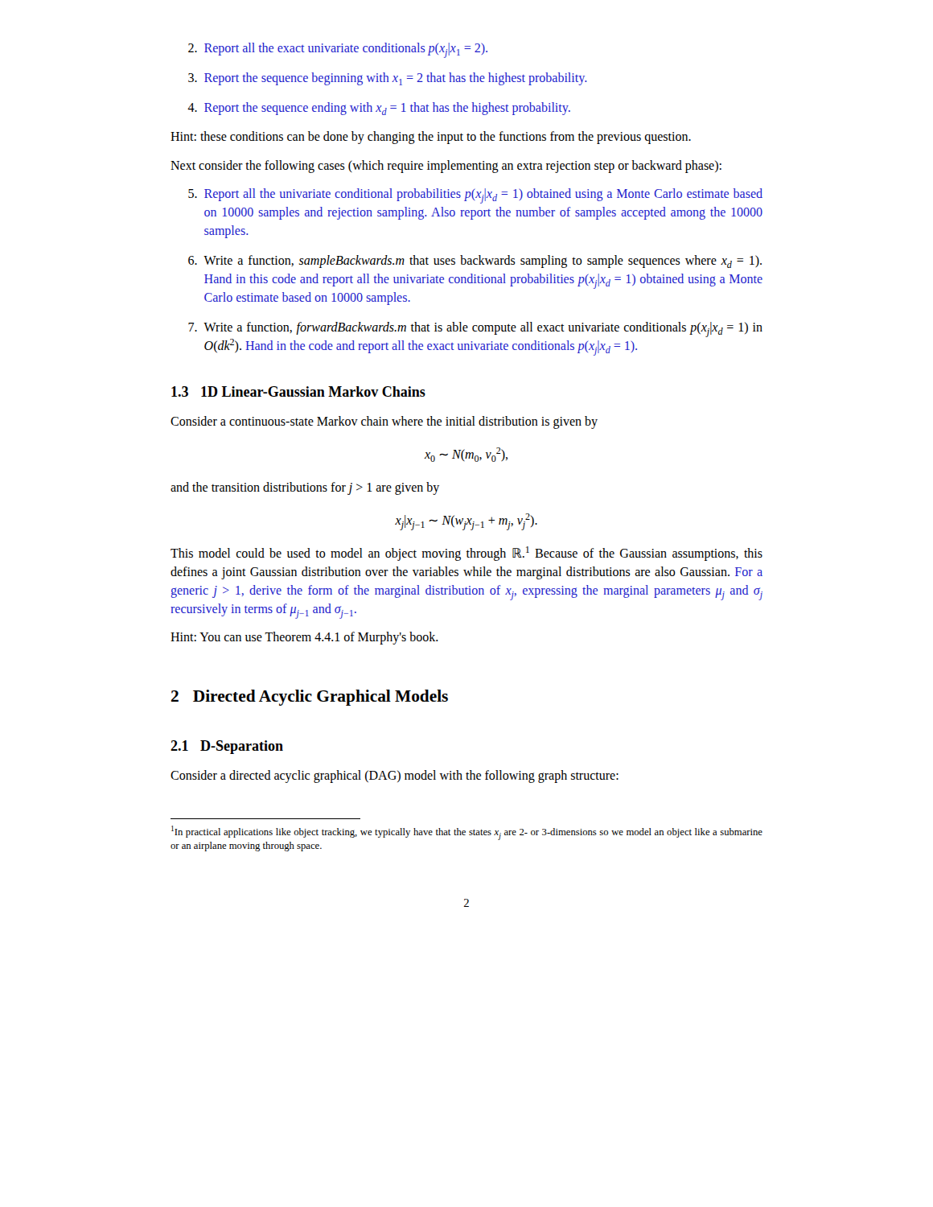2. Report all the exact univariate conditionals p(xj|x1 = 2).
3. Report the sequence beginning with x1 = 2 that has the highest probability.
4. Report the sequence ending with xd = 1 that has the highest probability.
Hint: these conditions can be done by changing the input to the functions from the previous question.
Next consider the following cases (which require implementing an extra rejection step or backward phase):
5. Report all the univariate conditional probabilities p(xj|xd = 1) obtained using a Monte Carlo estimate based on 10000 samples and rejection sampling. Also report the number of samples accepted among the 10000 samples.
6. Write a function, sampleBackwards.m that uses backwards sampling to sample sequences where xd = 1). Hand in this code and report all the univariate conditional probabilities p(xj|xd = 1) obtained using a Monte Carlo estimate based on 10000 samples.
7. Write a function, forwardBackwards.m that is able compute all exact univariate conditionals p(xj|xd = 1) in O(dk2). Hand in the code and report all the exact univariate conditionals p(xj|xd = 1).
1.31D Linear-Gaussian Markov Chains
Consider a continuous-state Markov chain where the initial distribution is given by
x0 ∼ N(m0, v02),
and the transition distributions for j > 1 are given by
xj|xj−1 ∼ N(wjxj−1 + mj, vj2).
This model could be used to model an object moving through ℝ.1 Because of the Gaussian assumptions, this defines a joint Gaussian distribution over the variables while the marginal distributions are also Gaussian. For a generic j > 1, derive the form of the marginal distribution of xj, expressing the marginal parameters μj and σj recursively in terms of μj−1 and σj−1.
Hint: You can use Theorem 4.4.1 of Murphy's book.
2 Directed Acyclic Graphical Models
2.1 D-Separation
Consider a directed acyclic graphical (DAG) model with the following graph structure:
1In practical applications like object tracking, we typically have that the states xj are 2- or 3-dimensions so we model an object like a submarine or an airplane moving through space.
2